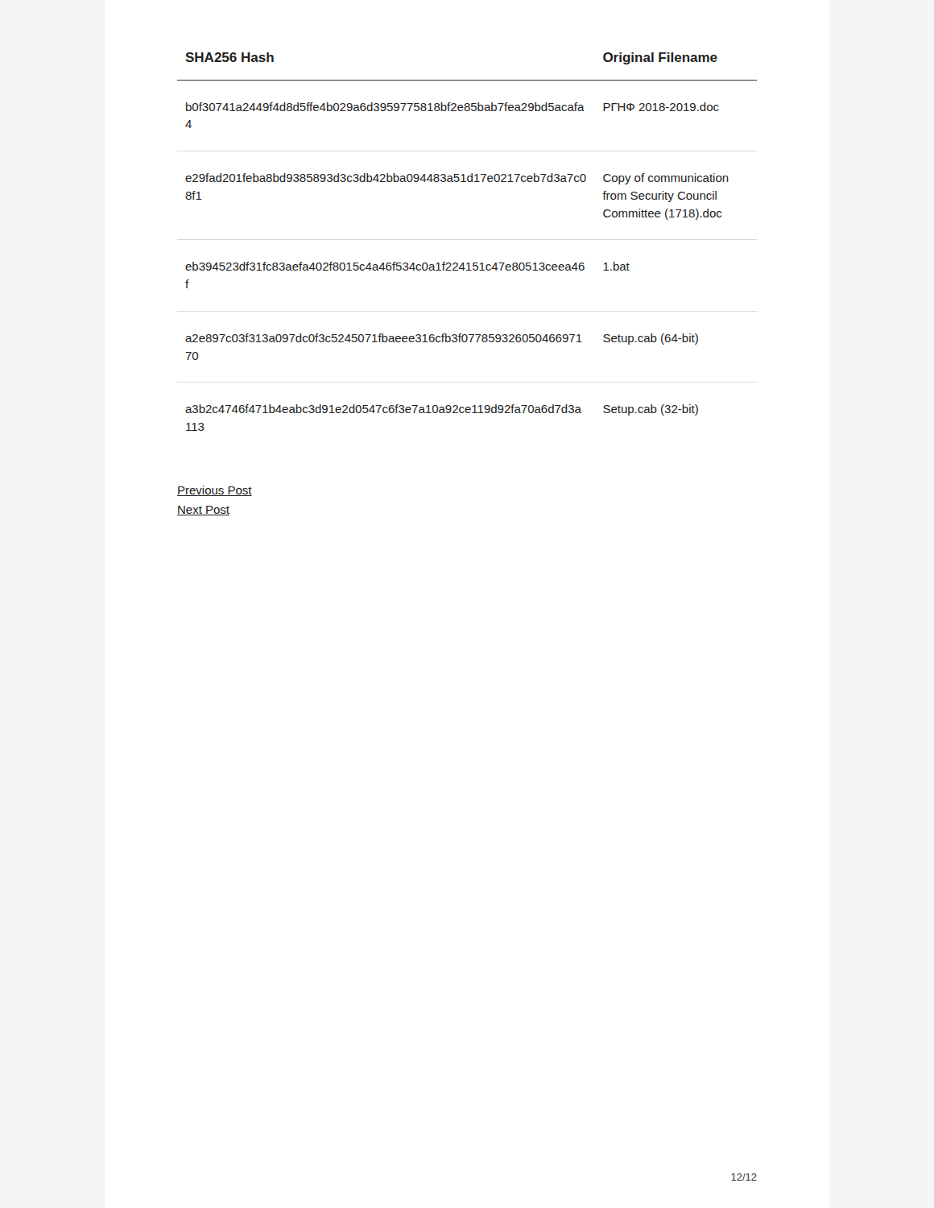| SHA256 Hash | Original Filename |
| --- | --- |
| b0f30741a2449f4d8d5ffe4b029a6d3959775818bf2e85bab7fea29bd5acafa4 | РГНФ 2018-2019.doc |
| e29fad201feba8bd9385893d3c3db42bba094483a51d17e0217ceb7d3a7c08f1 | Copy of communication from Security Council Committee (1718).doc |
| eb394523df31fc83aefa402f8015c4a46f534c0a1f224151c47e80513ceea46f | 1.bat |
| a2e897c03f313a097dc0f3c5245071fbaeee316cfb3f07785932605046697170 | Setup.cab (64-bit) |
| a3b2c4746f471b4eabc3d91e2d0547c6f3e7a10a92ce119d92fa70a6d7d3a113 | Setup.cab (32-bit) |
Previous Post Next Post
12/12